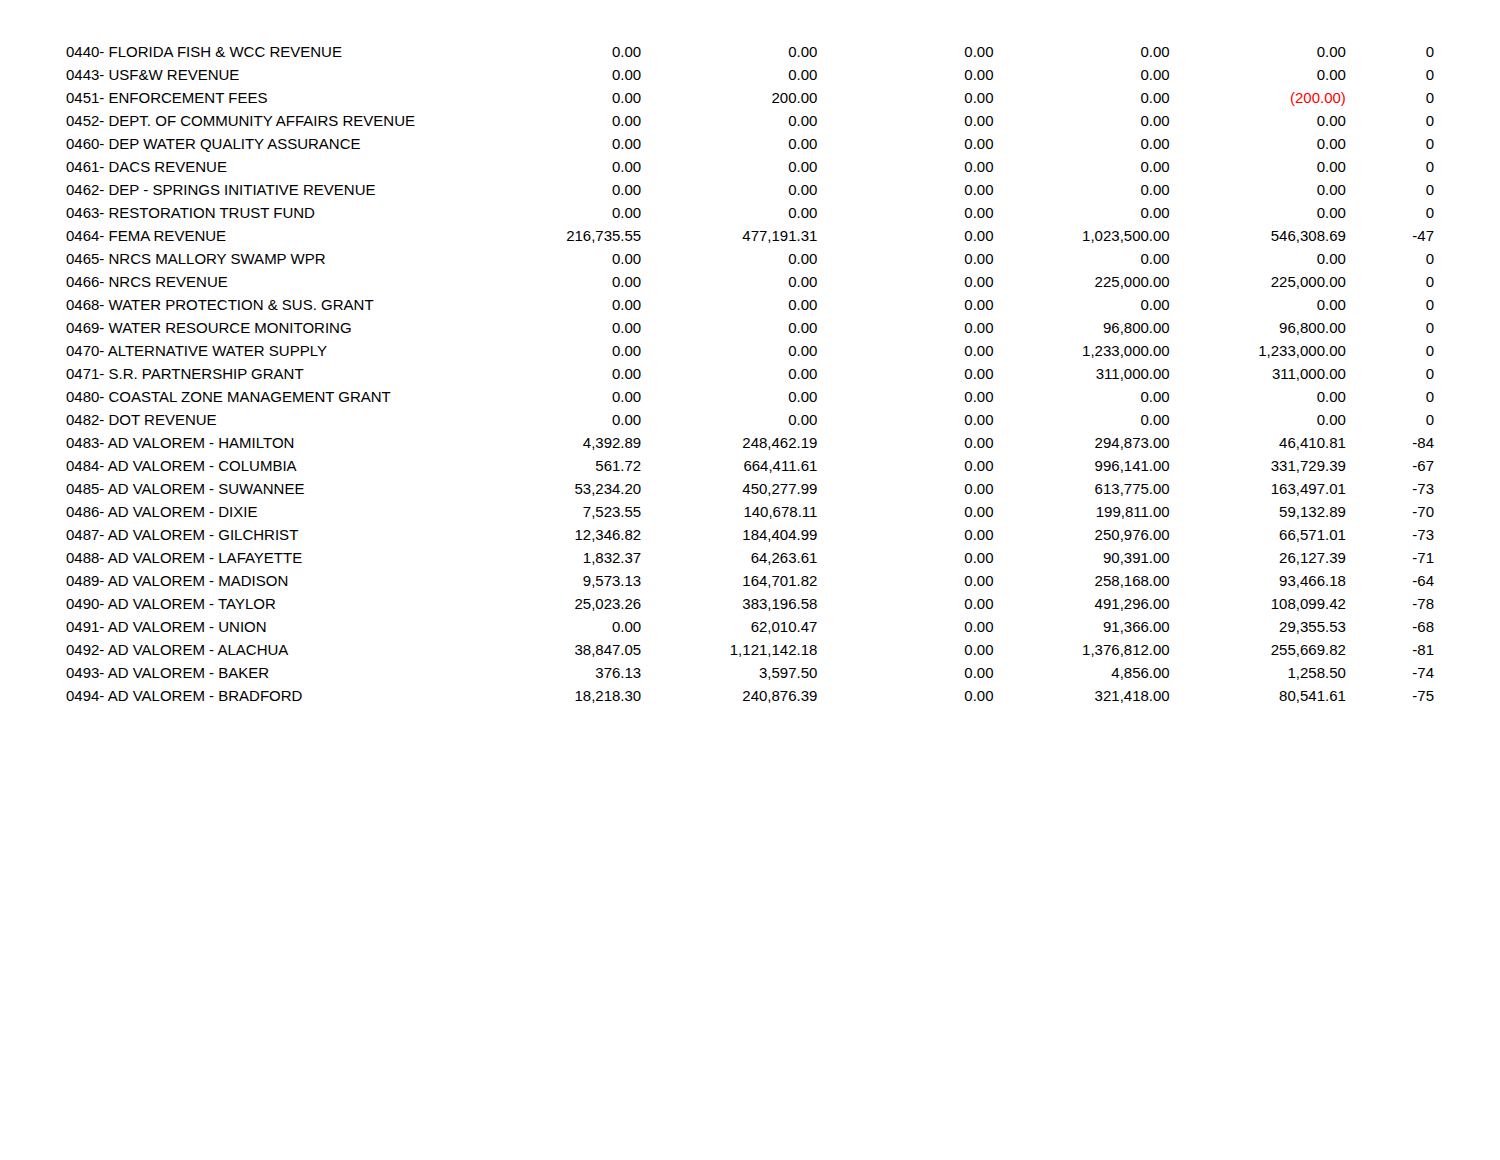| 0440- FLORIDA FISH & WCC REVENUE | 0.00 | 0.00 | 0.00 | 0.00 | 0.00 | 0 |
| 0443- USF&W REVENUE | 0.00 | 0.00 | 0.00 | 0.00 | 0.00 | 0 |
| 0451- ENFORCEMENT FEES | 0.00 | 200.00 | 0.00 | 0.00 | (200.00) | 0 |
| 0452- DEPT. OF COMMUNITY AFFAIRS REVENUE | 0.00 | 0.00 | 0.00 | 0.00 | 0.00 | 0 |
| 0460- DEP WATER QUALITY ASSURANCE | 0.00 | 0.00 | 0.00 | 0.00 | 0.00 | 0 |
| 0461- DACS REVENUE | 0.00 | 0.00 | 0.00 | 0.00 | 0.00 | 0 |
| 0462- DEP - SPRINGS INITIATIVE REVENUE | 0.00 | 0.00 | 0.00 | 0.00 | 0.00 | 0 |
| 0463- RESTORATION TRUST FUND | 0.00 | 0.00 | 0.00 | 0.00 | 0.00 | 0 |
| 0464- FEMA REVENUE | 216,735.55 | 477,191.31 | 0.00 | 1,023,500.00 | 546,308.69 | -47 |
| 0465- NRCS MALLORY SWAMP WPR | 0.00 | 0.00 | 0.00 | 0.00 | 0.00 | 0 |
| 0466- NRCS REVENUE | 0.00 | 0.00 | 0.00 | 225,000.00 | 225,000.00 | 0 |
| 0468- WATER PROTECTION & SUS. GRANT | 0.00 | 0.00 | 0.00 | 0.00 | 0.00 | 0 |
| 0469- WATER RESOURCE MONITORING | 0.00 | 0.00 | 0.00 | 96,800.00 | 96,800.00 | 0 |
| 0470- ALTERNATIVE WATER SUPPLY | 0.00 | 0.00 | 0.00 | 1,233,000.00 | 1,233,000.00 | 0 |
| 0471- S.R. PARTNERSHIP GRANT | 0.00 | 0.00 | 0.00 | 311,000.00 | 311,000.00 | 0 |
| 0480- COASTAL ZONE MANAGEMENT GRANT | 0.00 | 0.00 | 0.00 | 0.00 | 0.00 | 0 |
| 0482- DOT REVENUE | 0.00 | 0.00 | 0.00 | 0.00 | 0.00 | 0 |
| 0483- AD VALOREM - HAMILTON | 4,392.89 | 248,462.19 | 0.00 | 294,873.00 | 46,410.81 | -84 |
| 0484- AD VALOREM - COLUMBIA | 561.72 | 664,411.61 | 0.00 | 996,141.00 | 331,729.39 | -67 |
| 0485- AD VALOREM - SUWANNEE | 53,234.20 | 450,277.99 | 0.00 | 613,775.00 | 163,497.01 | -73 |
| 0486- AD VALOREM - DIXIE | 7,523.55 | 140,678.11 | 0.00 | 199,811.00 | 59,132.89 | -70 |
| 0487- AD VALOREM - GILCHRIST | 12,346.82 | 184,404.99 | 0.00 | 250,976.00 | 66,571.01 | -73 |
| 0488- AD VALOREM - LAFAYETTE | 1,832.37 | 64,263.61 | 0.00 | 90,391.00 | 26,127.39 | -71 |
| 0489- AD VALOREM - MADISON | 9,573.13 | 164,701.82 | 0.00 | 258,168.00 | 93,466.18 | -64 |
| 0490- AD VALOREM - TAYLOR | 25,023.26 | 383,196.58 | 0.00 | 491,296.00 | 108,099.42 | -78 |
| 0491- AD VALOREM - UNION | 0.00 | 62,010.47 | 0.00 | 91,366.00 | 29,355.53 | -68 |
| 0492- AD VALOREM - ALACHUA | 38,847.05 | 1,121,142.18 | 0.00 | 1,376,812.00 | 255,669.82 | -81 |
| 0493- AD VALOREM - BAKER | 376.13 | 3,597.50 | 0.00 | 4,856.00 | 1,258.50 | -74 |
| 0494- AD VALOREM - BRADFORD | 18,218.30 | 240,876.39 | 0.00 | 321,418.00 | 80,541.61 | -75 |